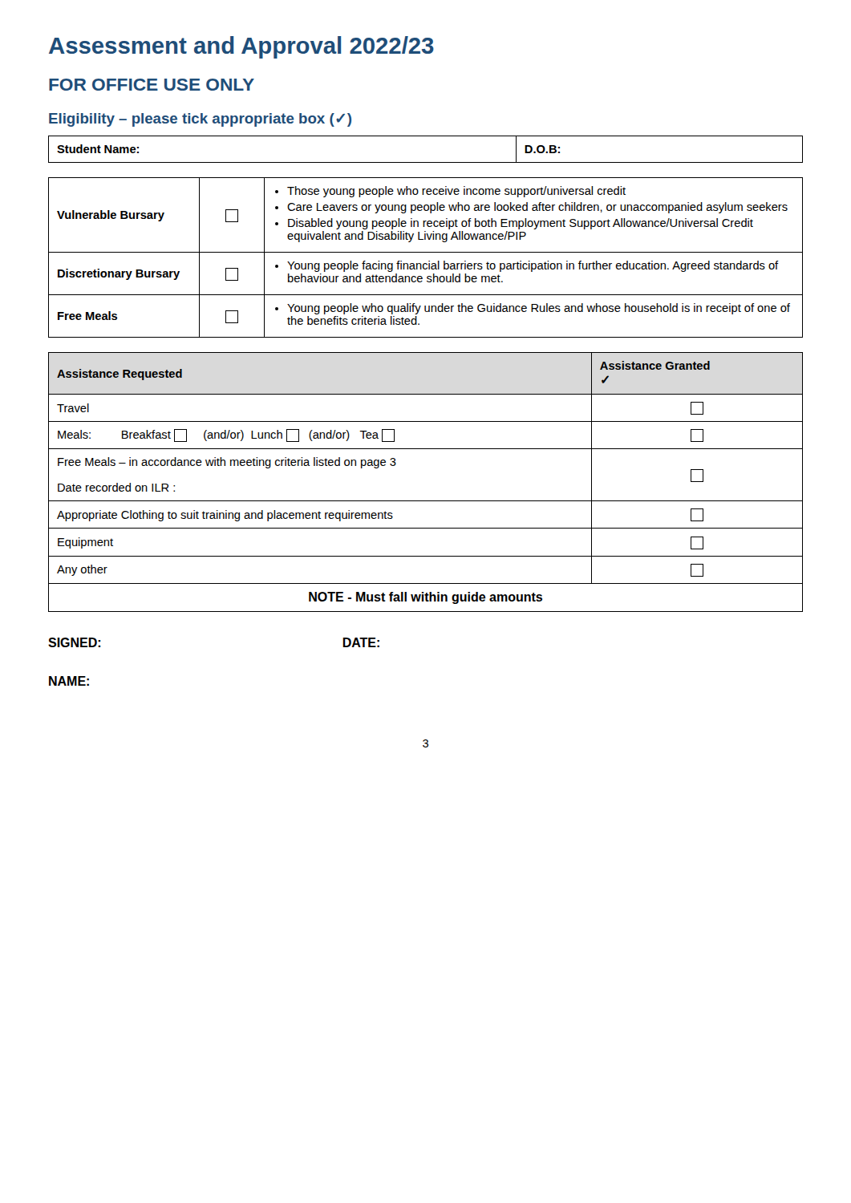Assessment and Approval 2022/23
FOR OFFICE USE ONLY
Eligibility – please tick appropriate box (✓)
| Student Name: | D.O.B: |
| Vulnerable Bursary | | Those young people who receive income support/universal credit Care Leavers or young people who are looked after children, or unaccompanied asylum seekers Disabled young people in receipt of both Employment Support Allowance/Universal Credit equivalent and Disability Living Allowance/PIP |
| Discretionary Bursary | | Young people facing financial barriers to participation in further education. Agreed standards of behaviour and attendance should be met. |
| Free Meals | | Young people who qualify under the Guidance Rules and whose household is in receipt of one of the benefits criteria listed. |
| Assistance Requested | Assistance Granted ✓ |
| Travel | |
| Meals: Breakfast (and/or) Lunch (and/or) Tea | |
| Free Meals – in accordance with meeting criteria listed on page 3 Date recorded on ILR : | |
| Appropriate Clothing to suit training and placement requirements | |
| Equipment | |
| Any other | |
| NOTE - Must fall within guide amounts |
SIGNED: DATE:
NAME:
3